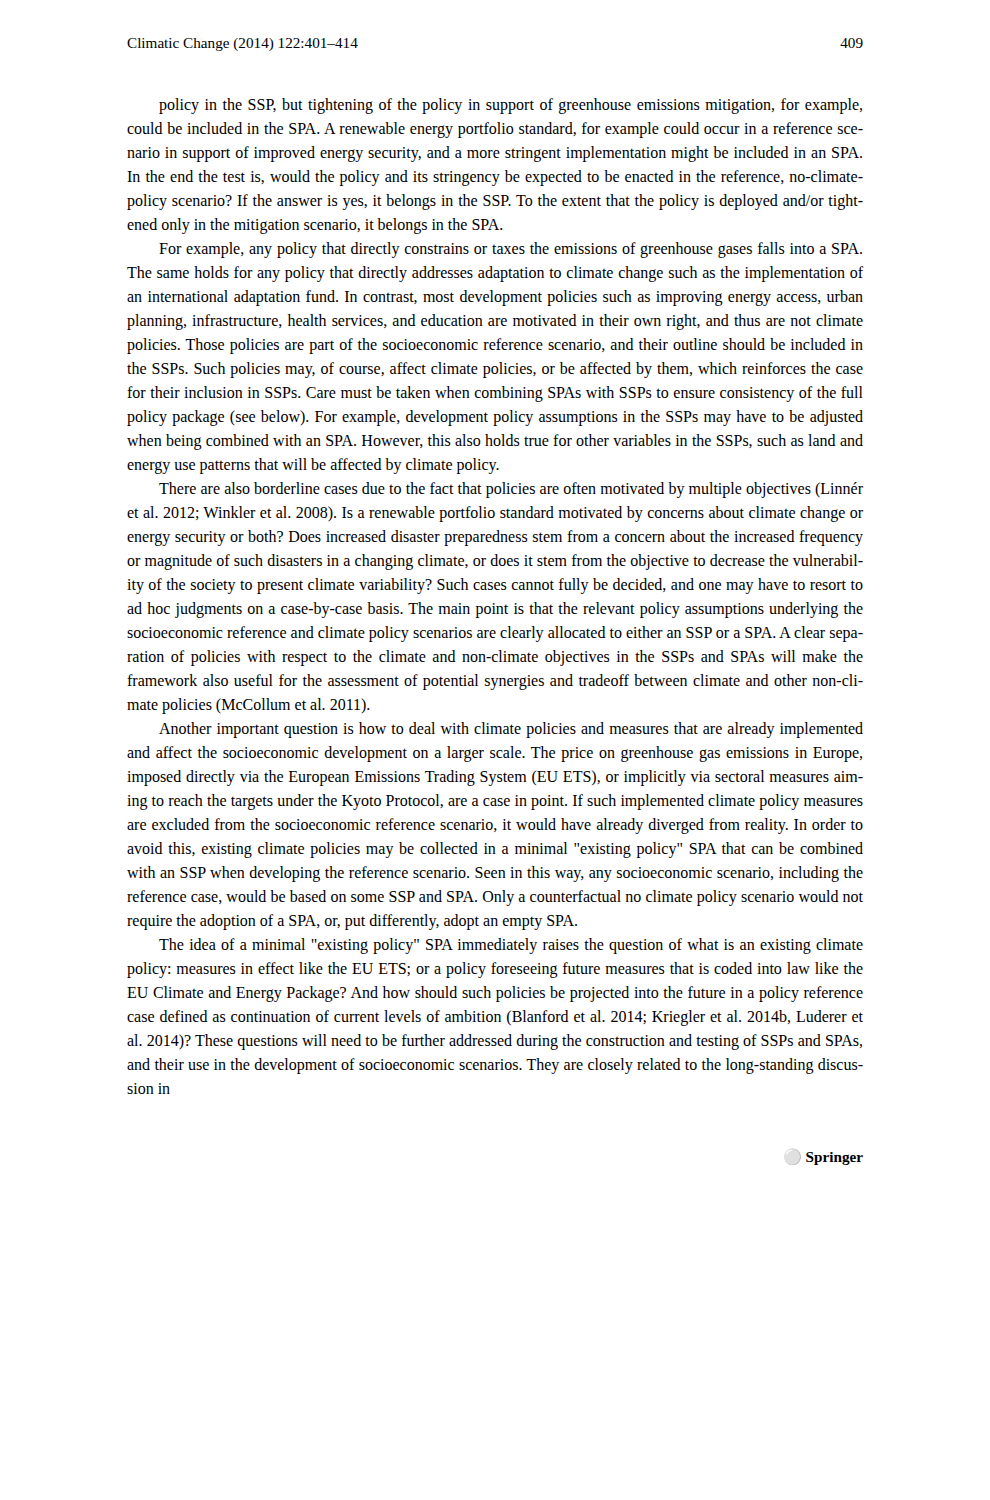Climatic Change (2014) 122:401–414 409
policy in the SSP, but tightening of the policy in support of greenhouse emissions mitigation, for example, could be included in the SPA. A renewable energy portfolio standard, for example could occur in a reference scenario in support of improved energy security, and a more stringent implementation might be included in an SPA. In the end the test is, would the policy and its stringency be expected to be enacted in the reference, no-climate-policy scenario? If the answer is yes, it belongs in the SSP. To the extent that the policy is deployed and/or tightened only in the mitigation scenario, it belongs in the SPA.
For example, any policy that directly constrains or taxes the emissions of greenhouse gases falls into a SPA. The same holds for any policy that directly addresses adaptation to climate change such as the implementation of an international adaptation fund. In contrast, most development policies such as improving energy access, urban planning, infrastructure, health services, and education are motivated in their own right, and thus are not climate policies. Those policies are part of the socioeconomic reference scenario, and their outline should be included in the SSPs. Such policies may, of course, affect climate policies, or be affected by them, which reinforces the case for their inclusion in SSPs. Care must be taken when combining SPAs with SSPs to ensure consistency of the full policy package (see below). For example, development policy assumptions in the SSPs may have to be adjusted when being combined with an SPA. However, this also holds true for other variables in the SSPs, such as land and energy use patterns that will be affected by climate policy.
There are also borderline cases due to the fact that policies are often motivated by multiple objectives (Linnér et al. 2012; Winkler et al. 2008). Is a renewable portfolio standard motivated by concerns about climate change or energy security or both? Does increased disaster preparedness stem from a concern about the increased frequency or magnitude of such disasters in a changing climate, or does it stem from the objective to decrease the vulnerability of the society to present climate variability? Such cases cannot fully be decided, and one may have to resort to ad hoc judgments on a case-by-case basis. The main point is that the relevant policy assumptions underlying the socioeconomic reference and climate policy scenarios are clearly allocated to either an SSP or a SPA. A clear separation of policies with respect to the climate and non-climate objectives in the SSPs and SPAs will make the framework also useful for the assessment of potential synergies and tradeoff between climate and other non-climate policies (McCollum et al. 2011).
Another important question is how to deal with climate policies and measures that are already implemented and affect the socioeconomic development on a larger scale. The price on greenhouse gas emissions in Europe, imposed directly via the European Emissions Trading System (EU ETS), or implicitly via sectoral measures aiming to reach the targets under the Kyoto Protocol, are a case in point. If such implemented climate policy measures are excluded from the socioeconomic reference scenario, it would have already diverged from reality. In order to avoid this, existing climate policies may be collected in a minimal "existing policy" SPA that can be combined with an SSP when developing the reference scenario. Seen in this way, any socioeconomic scenario, including the reference case, would be based on some SSP and SPA. Only a counterfactual no climate policy scenario would not require the adoption of a SPA, or, put differently, adopt an empty SPA.
The idea of a minimal "existing policy" SPA immediately raises the question of what is an existing climate policy: measures in effect like the EU ETS; or a policy foreseeing future measures that is coded into law like the EU Climate and Energy Package? And how should such policies be projected into the future in a policy reference case defined as continuation of current levels of ambition (Blanford et al. 2014; Kriegler et al. 2014b, Luderer et al. 2014)? These questions will need to be further addressed during the construction and testing of SSPs and SPAs, and their use in the development of socioeconomic scenarios. They are closely related to the long-standing discussion in
⚪ Springer